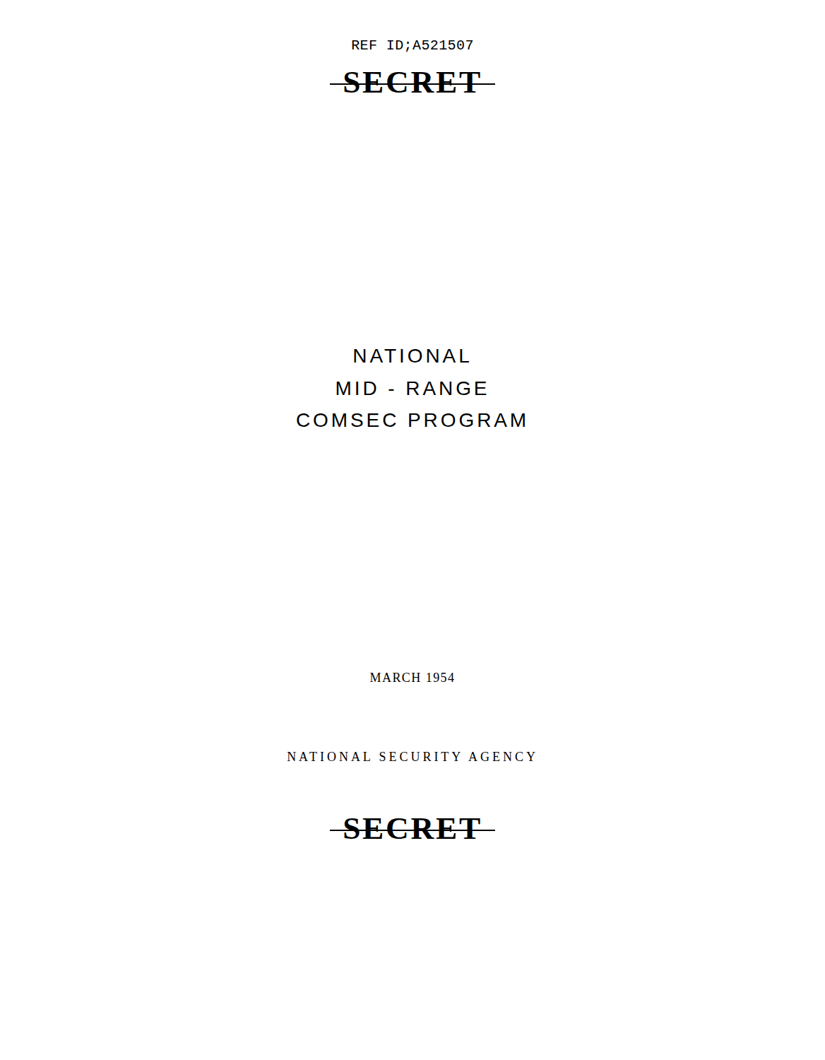REF ID;A521507
SECRET
NATIONAL
MID - RANGE
COMSEC PROGRAM
MARCH 1954
NATIONAL SECURITY AGENCY
SECRET